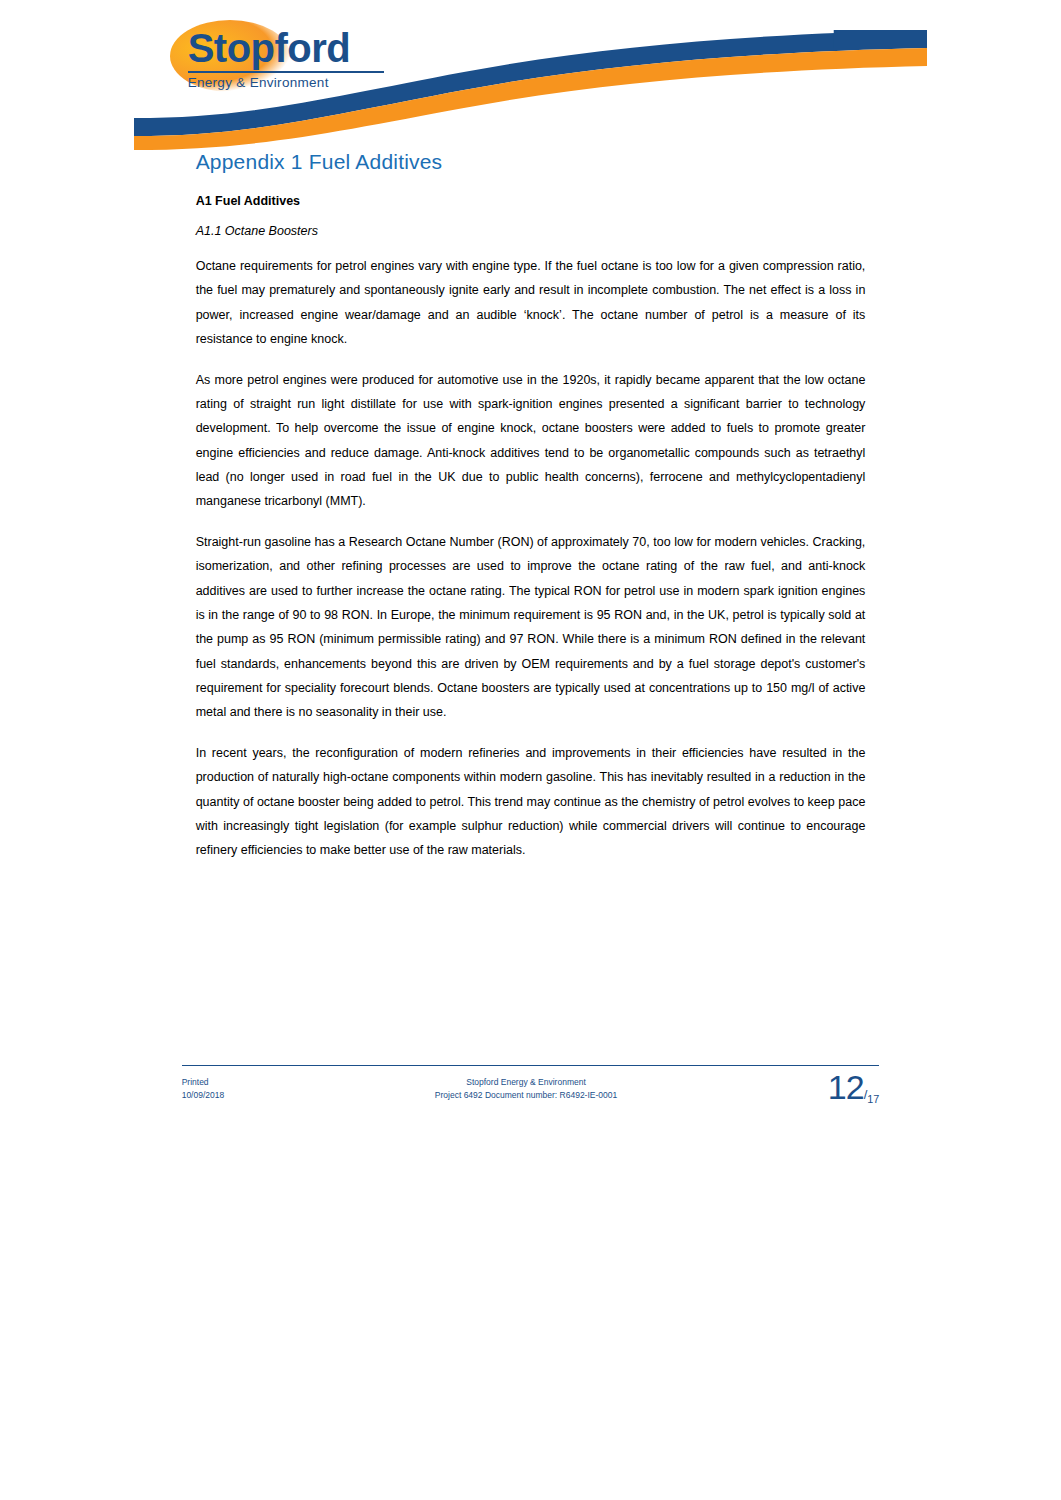Stopford
Energy & Environment
Appendix 1 Fuel Additives
A1 Fuel Additives
A1.1 Octane Boosters
Octane requirements for petrol engines vary with engine type. If the fuel octane is too low for a given compression ratio, the fuel may prematurely and spontaneously ignite early and result in incomplete combustion. The net effect is a loss in power, increased engine wear/damage and an audible ‘knock’. The octane number of petrol is a measure of its resistance to engine knock.
As more petrol engines were produced for automotive use in the 1920s, it rapidly became apparent that the low octane rating of straight run light distillate for use with spark-ignition engines presented a significant barrier to technology development. To help overcome the issue of engine knock, octane boosters were added to fuels to promote greater engine efficiencies and reduce damage. Anti-knock additives tend to be organometallic compounds such as tetraethyl lead (no longer used in road fuel in the UK due to public health concerns), ferrocene and methylcyclopentadienyl manganese tricarbonyl (MMT).
Straight-run gasoline has a Research Octane Number (RON) of approximately 70, too low for modern vehicles. Cracking, isomerization, and other refining processes are used to improve the octane rating of the raw fuel, and anti-knock additives are used to further increase the octane rating. The typical RON for petrol use in modern spark ignition engines is in the range of 90 to 98 RON. In Europe, the minimum requirement is 95 RON and, in the UK, petrol is typically sold at the pump as 95 RON (minimum permissible rating) and 97 RON. While there is a minimum RON defined in the relevant fuel standards, enhancements beyond this are driven by OEM requirements and by a fuel storage depot's customer's requirement for speciality forecourt blends. Octane boosters are typically used at concentrations up to 150 mg/l of active metal and there is no seasonality in their use.
In recent years, the reconfiguration of modern refineries and improvements in their efficiencies have resulted in the production of naturally high-octane components within modern gasoline. This has inevitably resulted in a reduction in the quantity of octane booster being added to petrol. This trend may continue as the chemistry of petrol evolves to keep pace with increasingly tight legislation (for example sulphur reduction) while commercial drivers will continue to encourage refinery efficiencies to make better use of the raw materials.
Printed
10/09/2018
Stopford Energy & Environment
Project 6492 Document number: R6492-IE-0001
12/17